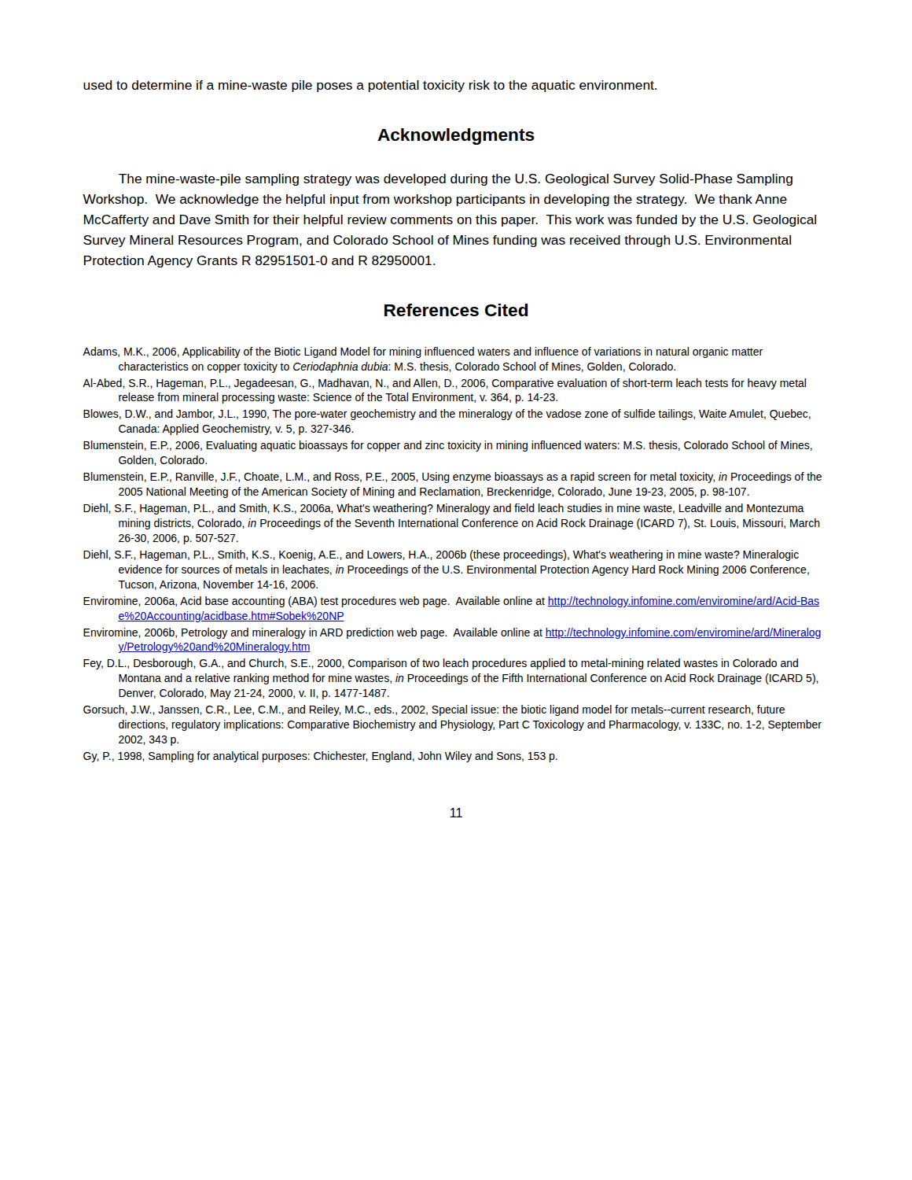used to determine if a mine-waste pile poses a potential toxicity risk to the aquatic environment.
Acknowledgments
The mine-waste-pile sampling strategy was developed during the U.S. Geological Survey Solid-Phase Sampling Workshop. We acknowledge the helpful input from workshop participants in developing the strategy. We thank Anne McCafferty and Dave Smith for their helpful review comments on this paper. This work was funded by the U.S. Geological Survey Mineral Resources Program, and Colorado School of Mines funding was received through U.S. Environmental Protection Agency Grants R 82951501-0 and R 82950001.
References Cited
Adams, M.K., 2006, Applicability of the Biotic Ligand Model for mining influenced waters and influence of variations in natural organic matter characteristics on copper toxicity to Ceriodaphnia dubia: M.S. thesis, Colorado School of Mines, Golden, Colorado.
Al-Abed, S.R., Hageman, P.L., Jegadeesan, G., Madhavan, N., and Allen, D., 2006, Comparative evaluation of short-term leach tests for heavy metal release from mineral processing waste: Science of the Total Environment, v. 364, p. 14-23.
Blowes, D.W., and Jambor, J.L., 1990, The pore-water geochemistry and the mineralogy of the vadose zone of sulfide tailings, Waite Amulet, Quebec, Canada: Applied Geochemistry, v. 5, p. 327-346.
Blumenstein, E.P., 2006, Evaluating aquatic bioassays for copper and zinc toxicity in mining influenced waters: M.S. thesis, Colorado School of Mines, Golden, Colorado.
Blumenstein, E.P., Ranville, J.F., Choate, L.M., and Ross, P.E., 2005, Using enzyme bioassays as a rapid screen for metal toxicity, in Proceedings of the 2005 National Meeting of the American Society of Mining and Reclamation, Breckenridge, Colorado, June 19-23, 2005, p. 98-107.
Diehl, S.F., Hageman, P.L., and Smith, K.S., 2006a, What's weathering? Mineralogy and field leach studies in mine waste, Leadville and Montezuma mining districts, Colorado, in Proceedings of the Seventh International Conference on Acid Rock Drainage (ICARD 7), St. Louis, Missouri, March 26-30, 2006, p. 507-527.
Diehl, S.F., Hageman, P.L., Smith, K.S., Koenig, A.E., and Lowers, H.A., 2006b (these proceedings), What's weathering in mine waste? Mineralogic evidence for sources of metals in leachates, in Proceedings of the U.S. Environmental Protection Agency Hard Rock Mining 2006 Conference, Tucson, Arizona, November 14-16, 2006.
Enviromine, 2006a, Acid base accounting (ABA) test procedures web page. Available online at http://technology.infomine.com/enviromine/ard/Acid-Base%20Accounting/acidbase.htm#Sobek%20NP
Enviromine, 2006b, Petrology and mineralogy in ARD prediction web page. Available online at http://technology.infomine.com/enviromine/ard/Mineralogy/Petrology%20and%20Mineralogy.htm
Fey, D.L., Desborough, G.A., and Church, S.E., 2000, Comparison of two leach procedures applied to metal-mining related wastes in Colorado and Montana and a relative ranking method for mine wastes, in Proceedings of the Fifth International Conference on Acid Rock Drainage (ICARD 5), Denver, Colorado, May 21-24, 2000, v. II, p. 1477-1487.
Gorsuch, J.W., Janssen, C.R., Lee, C.M., and Reiley, M.C., eds., 2002, Special issue: the biotic ligand model for metals--current research, future directions, regulatory implications: Comparative Biochemistry and Physiology, Part C Toxicology and Pharmacology, v. 133C, no. 1-2, September 2002, 343 p.
Gy, P., 1998, Sampling for analytical purposes: Chichester, England, John Wiley and Sons, 153 p.
11